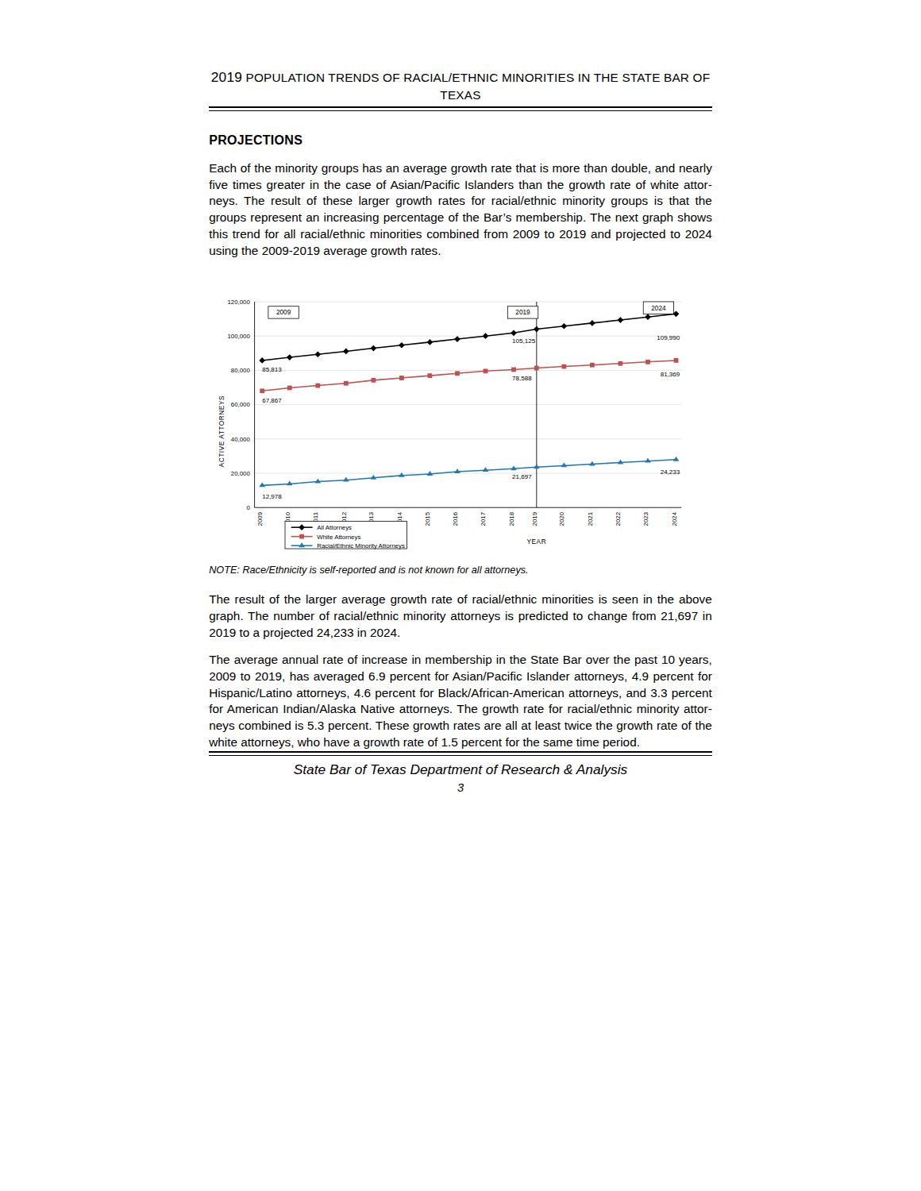2019 POPULATION TRENDS OF RACIAL/ETHNIC MINORITIES IN THE STATE BAR OF TEXAS
PROJECTIONS
Each of the minority groups has an average growth rate that is more than double, and nearly five times greater in the case of Asian/Pacific Islanders than the growth rate of white attorneys. The result of these larger growth rates for racial/ethnic minority groups is that the groups represent an increasing percentage of the Bar’s membership. The next graph shows this trend for all racial/ethnic minorities combined from 2009 to 2019 and projected to 2024 using the 2009-2019 average growth rates.
120,000 100,000 80,000 60,000 40,000 20,000 0 ACTIVE ATTORNEYS 2009 2019 2024 85,813 67,867 12,978 105,125 78,588 21,697 109,990 81,369 24,233 2009 2010 2011 2012 2013 2014 2015 2016 2017 2018 2019 2020 2021 2022 2023 2024 YEAR All Attorneys White Attorneys Racial/Ethnic Minority Attorneys
NOTE: Race/Ethnicity is self-reported and is not known for all attorneys.
The result of the larger average growth rate of racial/ethnic minorities is seen in the above graph. The number of racial/ethnic minority attorneys is predicted to change from 21,697 in 2019 to a projected 24,233 in 2024.
The average annual rate of increase in membership in the State Bar over the past 10 years, 2009 to 2019, has averaged 6.9 percent for Asian/Pacific Islander attorneys, 4.9 percent for Hispanic/Latino attorneys, 4.6 percent for Black/African-American attorneys, and 3.3 percent for American Indian/Alaska Native attorneys. The growth rate for racial/ethnic minority attorneys combined is 5.3 percent. These growth rates are all at least twice the growth rate of the white attorneys, who have a growth rate of 1.5 percent for the same time period.
State Bar of Texas Department of Research & Analysis
3